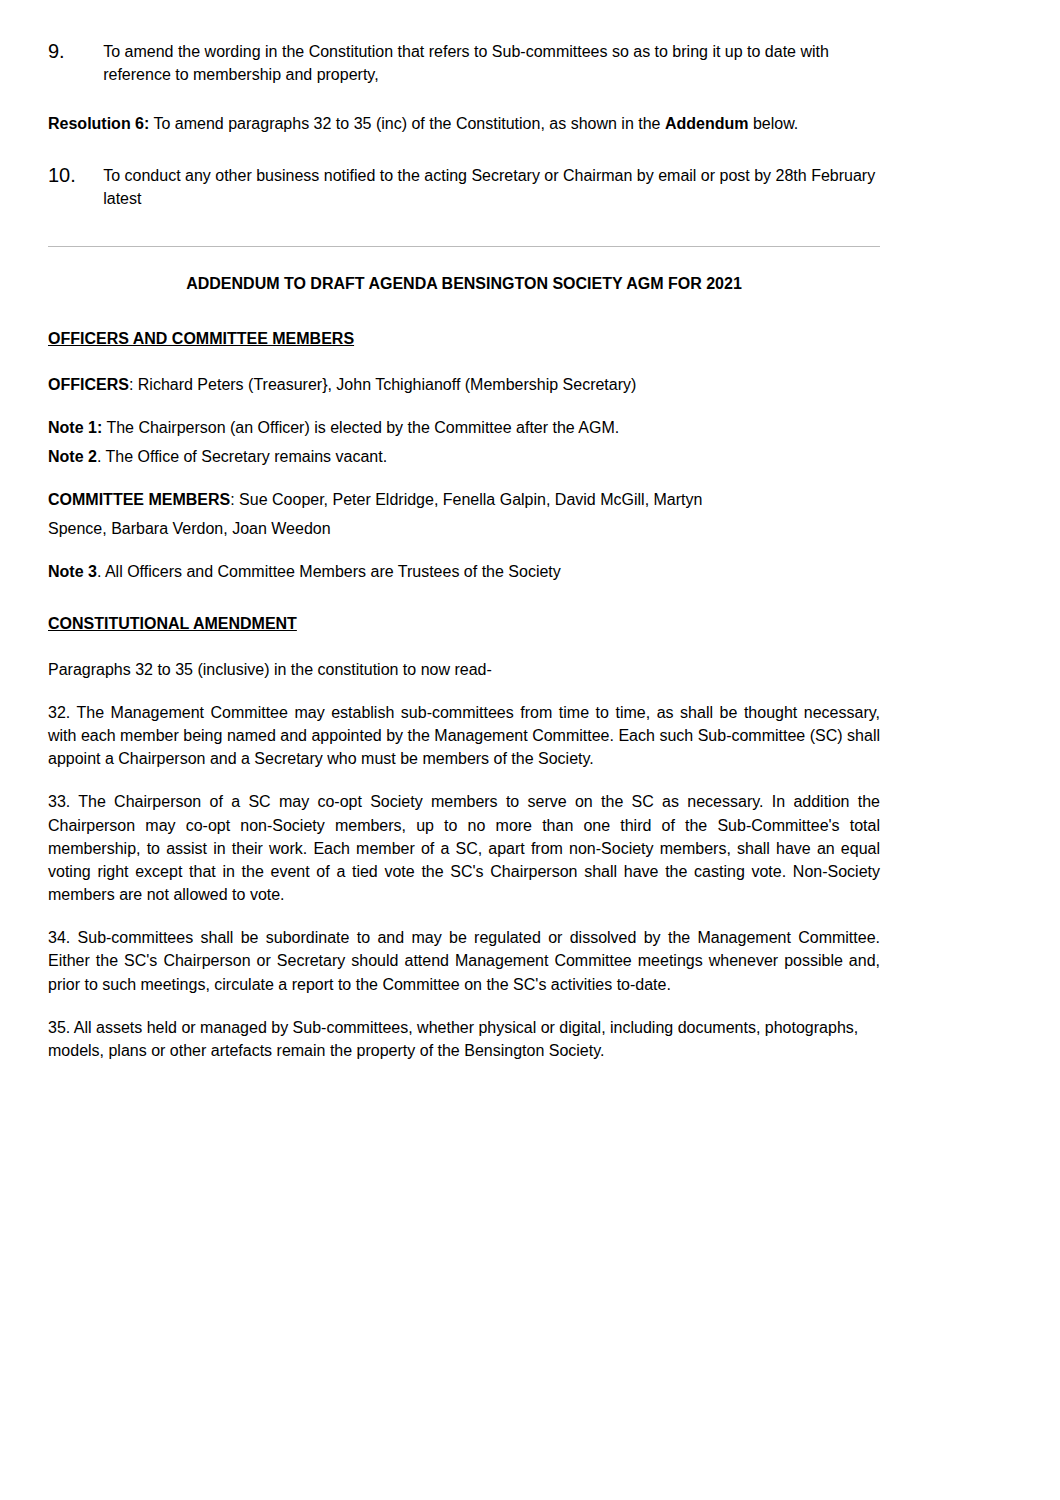9. To amend the wording in the Constitution that refers to Sub-committees so as to bring it up to date with reference to membership and property,
Resolution 6: To amend paragraphs 32 to 35 (inc) of the Constitution, as shown in the Addendum below.
10. To conduct any other business notified to the acting Secretary or Chairman by email or post by 28th February latest
ADDENDUM TO DRAFT AGENDA BENSINGTON SOCIETY AGM FOR 2021
OFFICERS AND COMMITTEE MEMBERS
OFFICERS: Richard Peters (Treasurer}, John Tchighianoff (Membership Secretary)
Note 1: The Chairperson (an Officer) is elected by the Committee after the AGM.
Note 2. The Office of Secretary remains vacant.
COMMITTEE MEMBERS: Sue Cooper, Peter Eldridge, Fenella Galpin, David McGill, Martyn
Spence, Barbara Verdon, Joan Weedon
Note 3. All Officers and Committee Members are Trustees of the Society
CONSTITUTIONAL AMENDMENT
Paragraphs 32 to 35 (inclusive) in the constitution to now read-
32. The Management Committee may establish sub-committees from time to time, as shall be thought necessary, with each member being named and appointed by the Management Committee. Each such Sub-committee (SC) shall appoint a Chairperson and a Secretary who must be members of the Society.
33. The Chairperson of a SC may co-opt Society members to serve on the SC as necessary. In addition the Chairperson may co-opt non-Society members, up to no more than one third of the Sub-Committee's total membership, to assist in their work. Each member of a SC, apart from non-Society members, shall have an equal voting right except that in the event of a tied vote the SC's Chairperson shall have the casting vote. Non-Society members are not allowed to vote.
34. Sub-committees shall be subordinate to and may be regulated or dissolved by the Management Committee. Either the SC's Chairperson or Secretary should attend Management Committee meetings whenever possible and, prior to such meetings, circulate a report to the Committee on the SC's activities to-date.
35. All assets held or managed by Sub-committees, whether physical or digital, including documents, photographs, models, plans or other artefacts remain the property of the Bensington Society.